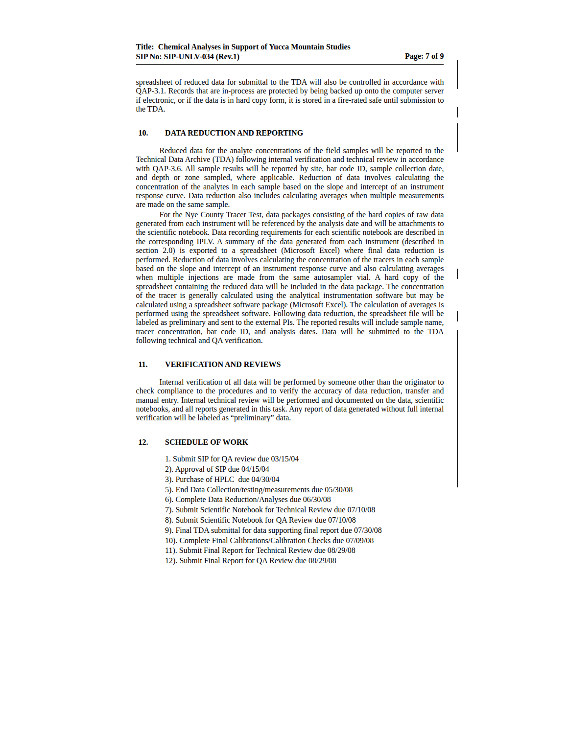Title: Chemical Analyses in Support of Yucca Mountain Studies
SIP No: SIP-UNLV-034 (Rev.1)
Page: 7 of 9
spreadsheet of reduced data for submittal to the TDA will also be controlled in accordance with QAP-3.1. Records that are in-process are protected by being backed up onto the computer server if electronic, or if the data is in hard copy form, it is stored in a fire-rated safe until submission to the TDA.
10. DATA REDUCTION AND REPORTING
Reduced data for the analyte concentrations of the field samples will be reported to the Technical Data Archive (TDA) following internal verification and technical review in accordance with QAP-3.6. All sample results will be reported by site, bar code ID, sample collection date, and depth or zone sampled, where applicable. Reduction of data involves calculating the concentration of the analytes in each sample based on the slope and intercept of an instrument response curve. Data reduction also includes calculating averages when multiple measurements are made on the same sample.
For the Nye County Tracer Test, data packages consisting of the hard copies of raw data generated from each instrument will be referenced by the analysis date and will be attachments to the scientific notebook. Data recording requirements for each scientific notebook are described in the corresponding IPLV. A summary of the data generated from each instrument (described in section 2.0) is exported to a spreadsheet (Microsoft Excel) where final data reduction is performed. Reduction of data involves calculating the concentration of the tracers in each sample based on the slope and intercept of an instrument response curve and also calculating averages when multiple injections are made from the same autosampler vial. A hard copy of the spreadsheet containing the reduced data will be included in the data package. The concentration of the tracer is generally calculated using the analytical instrumentation software but may be calculated using a spreadsheet software package (Microsoft Excel). The calculation of averages is performed using the spreadsheet software. Following data reduction, the spreadsheet file will be labeled as preliminary and sent to the external PIs. The reported results will include sample name, tracer concentration, bar code ID, and analysis dates. Data will be submitted to the TDA following technical and QA verification.
11. VERIFICATION AND REVIEWS
Internal verification of all data will be performed by someone other than the originator to check compliance to the procedures and to verify the accuracy of data reduction, transfer and manual entry. Internal technical review will be performed and documented on the data, scientific notebooks, and all reports generated in this task. Any report of data generated without full internal verification will be labeled as “preliminary” data.
12. SCHEDULE OF WORK
1. Submit SIP for QA review due 03/15/04
2). Approval of SIP due 04/15/04
3). Purchase of HPLC due 04/30/04
5). End Data Collection/testing/measurements due 05/30/08
6). Complete Data Reduction/Analyses due 06/30/08
7). Submit Scientific Notebook for Technical Review due 07/10/08
8). Submit Scientific Notebook for QA Review due 07/10/08
9). Final TDA submittal for data supporting final report due 07/30/08
10). Complete Final Calibrations/Calibration Checks due 07/09/08
11). Submit Final Report for Technical Review due 08/29/08
12). Submit Final Report for QA Review due 08/29/08